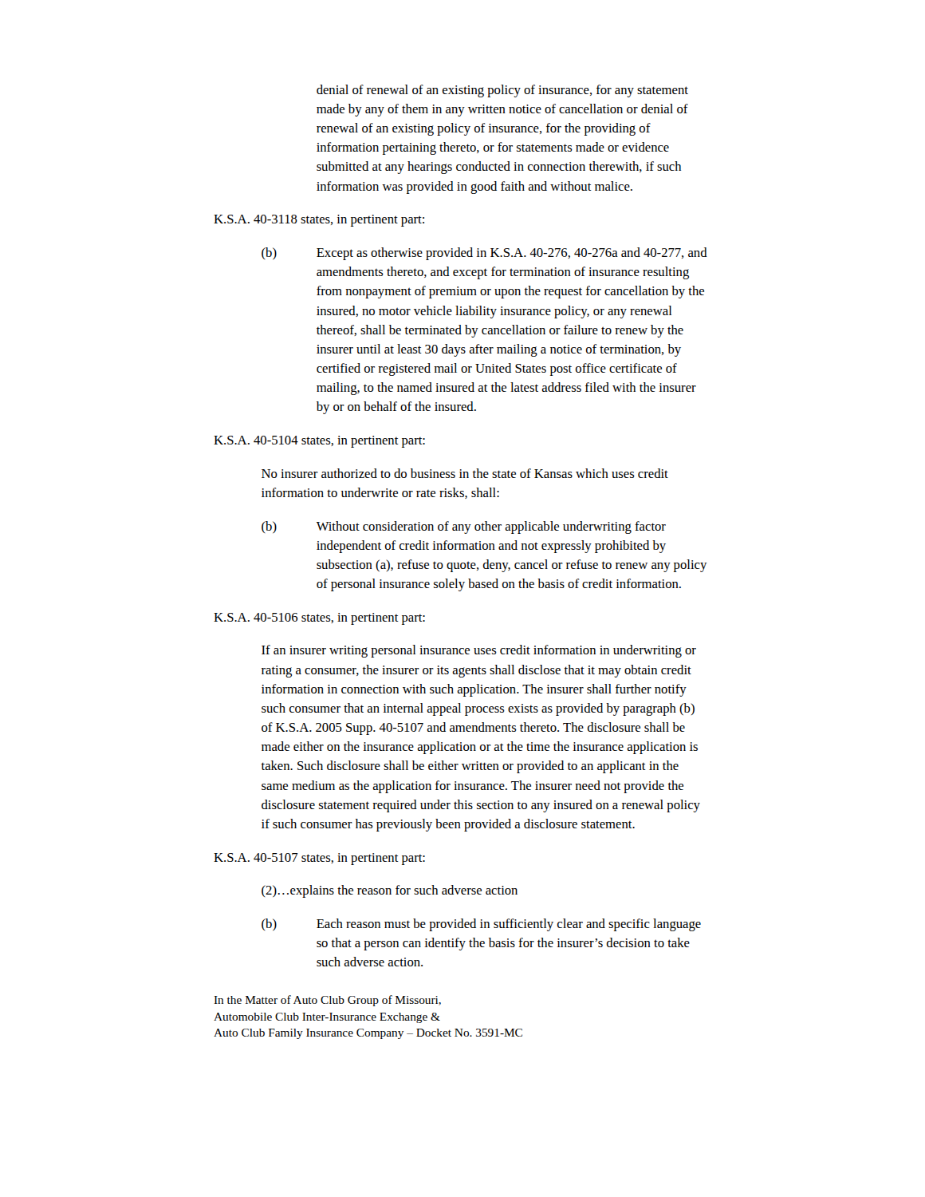denial of renewal of an existing policy of insurance, for any statement made by any of them in any written notice of cancellation or denial of renewal of an existing policy of insurance, for the providing of information pertaining thereto, or for statements made or evidence submitted at any hearings conducted in connection therewith, if such information was provided in good faith and without malice.
K.S.A. 40-3118 states, in pertinent part:
(b) Except as otherwise provided in K.S.A. 40-276, 40-276a and 40-277, and amendments thereto, and except for termination of insurance resulting from nonpayment of premium or upon the request for cancellation by the insured, no motor vehicle liability insurance policy, or any renewal thereof, shall be terminated by cancellation or failure to renew by the insurer until at least 30 days after mailing a notice of termination, by certified or registered mail or United States post office certificate of mailing, to the named insured at the latest address filed with the insurer by or on behalf of the insured.
K.S.A. 40-5104 states, in pertinent part:
No insurer authorized to do business in the state of Kansas which uses credit information to underwrite or rate risks, shall:
(b) Without consideration of any other applicable underwriting factor independent of credit information and not expressly prohibited by subsection (a), refuse to quote, deny, cancel or refuse to renew any policy of personal insurance solely based on the basis of credit information.
K.S.A. 40-5106 states, in pertinent part:
If an insurer writing personal insurance uses credit information in underwriting or rating a consumer, the insurer or its agents shall disclose that it may obtain credit information in connection with such application. The insurer shall further notify such consumer that an internal appeal process exists as provided by paragraph (b) of K.S.A. 2005 Supp. 40-5107 and amendments thereto. The disclosure shall be made either on the insurance application or at the time the insurance application is taken. Such disclosure shall be either written or provided to an applicant in the same medium as the application for insurance. The insurer need not provide the disclosure statement required under this section to any insured on a renewal policy if such consumer has previously been provided a disclosure statement.
K.S.A. 40-5107 states, in pertinent part:
(2)…explains the reason for such adverse action
(b) Each reason must be provided in sufficiently clear and specific language so that a person can identify the basis for the insurer’s decision to take such adverse action.
In the Matter of Auto Club Group of Missouri,
Automobile Club Inter-Insurance Exchange &
Auto Club Family Insurance Company – Docket No. 3591-MC